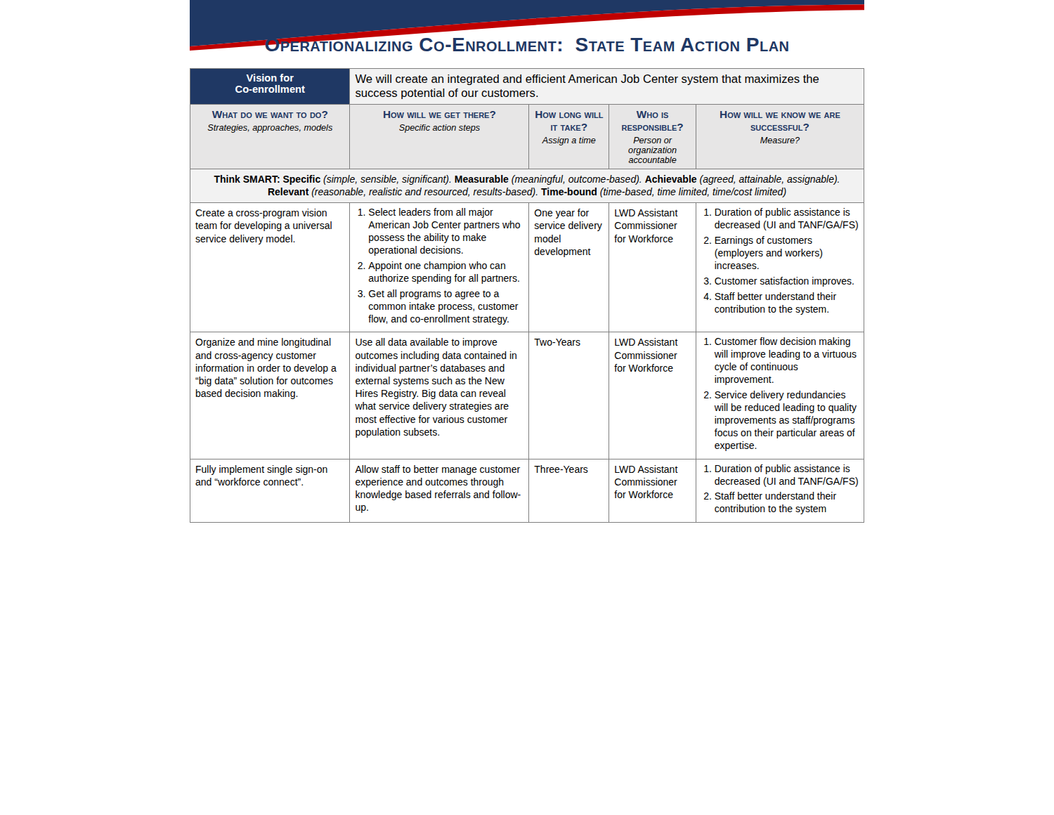Operationalizing Co-Enrollment: State Team Action Plan
| Vision for Co-enrollment | We will create an integrated and efficient American Job Center system that maximizes the success potential of our customers. |
| What do we want to do? Strategies, approaches, models | How will we get there? Specific action steps | How long will it take? Assign a time | Who is responsible? Person or organization accountable | How will we know we are successful? Measure? |
| Think SMART: Specific (simple, sensible, significant). Measurable (meaningful, outcome-based). Achievable (agreed, attainable, assignable). Relevant (reasonable, realistic and resourced, results-based). Time-bound (time-based, time limited, time/cost limited) |
| Create a cross-program vision team for developing a universal service delivery model. | Select leaders from all major American Job Center partners who possess the ability to make operational decisions. Appoint one champion who can authorize spending for all partners. Get all programs to agree to a common intake process, customer flow, and co-enrollment strategy. | One year for service delivery model development | LWD Assistant Commissioner for Workforce | Duration of public assistance is decreased (UI and TANF/GA/FS) Earnings of customers (employers and workers) increases. Customer satisfaction improves. Staff better understand their contribution to the system. |
| Organize and mine longitudinal and cross-agency customer information in order to develop a “big data” solution for outcomes based decision making. | Use all data available to improve outcomes including data contained in individual partner’s databases and external systems such as the New Hires Registry. Big data can reveal what service delivery strategies are most effective for various customer population subsets. | Two-Years | LWD Assistant Commissioner for Workforce | Customer flow decision making will improve leading to a virtuous cycle of continuous improvement. Service delivery redundancies will be reduced leading to quality improvements as staff/programs focus on their particular areas of expertise. |
| Fully implement single sign-on and “workforce connect”. | Allow staff to better manage customer experience and outcomes through knowledge based referrals and follow-up. | Three-Years | LWD Assistant Commissioner for Workforce | Duration of public assistance is decreased (UI and TANF/GA/FS) Staff better understand their contribution to the system |